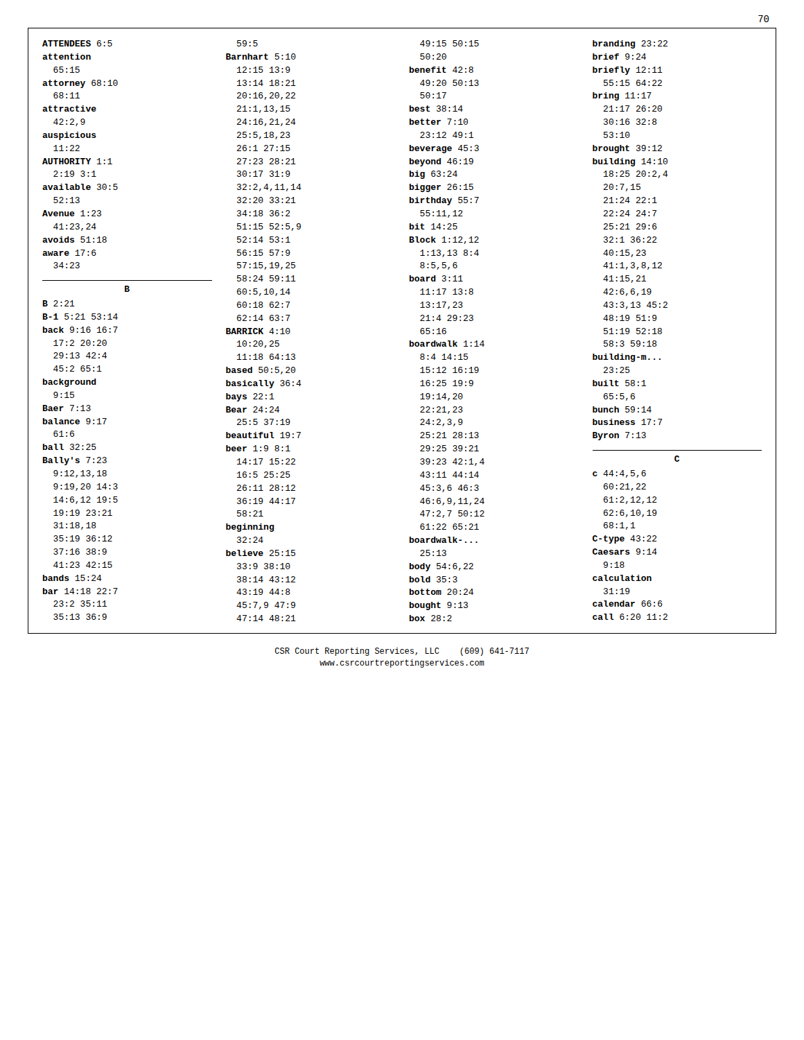70
ATTENDEES 6:5
attention 65:15
attorney 68:10 68:11
attractive 42:2,9
auspicious 11:22
AUTHORITY 1:1 2:19 3:1
available 30:5 52:13
Avenue 1:23 41:23,24
avoids 51:18
aware 17:6 34:23
B
B 2:21
B-1 5:21 53:14
back 9:16 16:7 17:2 20:20 29:13 42:4 45:2 65:1
background 9:15
Baer 7:13
balance 9:17 61:6
ball 32:25
Bally's 7:23 9:12,13,18 9:19,20 14:3 14:6,12 19:5 19:19 23:21 31:18,18 35:19 36:12 37:16 38:9 41:23 42:15
bands 15:24
bar 14:18 22:7 23:2 35:11 35:13 36:9
59:5
Barnhart 5:10 12:15 13:9 13:14 18:21 20:16,20,22 21:1,13,15 24:16,21,24 25:5,18,23 26:1 27:15 27:23 28:21 30:17 31:9 32:2,4,11,14 32:20 33:21 34:18 36:2 51:15 52:5,9 52:14 53:1 56:15 57:9 57:15,19,25 58:24 59:11 60:5,10,14 60:18 62:7 62:14 63:7
BARRICK 4:10 10:20,25 11:18 64:13
based 50:5,20
basically 36:4
bays 22:1
Bear 24:24 25:5 37:19
beautiful 19:7
beer 1:9 8:1 14:17 15:22 16:5 25:25 26:11 28:12 36:19 44:17 58:21
beginning 32:24
believe 25:15 33:9 38:10 38:14 43:12 43:19 44:8 45:7,9 47:9 47:14 48:21
49:15 50:15 50:20
benefit 42:8 49:20 50:13 50:17
best 38:14
better 7:10 23:12 49:1
beverage 45:3
beyond 46:19
big 63:24
bigger 26:15
birthday 55:7 55:11,12
bit 14:25
Block 1:12,12 1:13,13 8:4 8:5,5,6
board 3:11 11:17 13:8 13:17,23 21:4 29:23 65:16
boardwalk 1:14 8:4 14:15 15:12 16:19 16:25 19:9 19:14,20 22:21,23 24:2,3,9 25:21 28:13 29:25 39:21 39:23 42:1,4 43:11 44:14 45:3,6 46:3 46:6,9,11,24 47:2,7 50:12 61:22 65:21
boardwalk-... 25:13
body 54:6,22
bold 35:3
bottom 20:24
bought 9:13
box 28:2
branding 23:22
brief 9:24
briefly 12:11 55:15 64:22
bring 11:17 21:17 26:20 30:16 32:8 53:10
brought 39:12
building 14:10 18:25 20:2,4 20:7,15 21:24 22:1 22:24 24:7 25:21 29:6 32:1 36:22 40:15,23 41:1,3,8,12 41:15,21 42:6,6,19 43:3,13 45:2 48:19 51:9 51:19 52:18 58:3 59:18
building-m... 23:25
built 58:1 65:5,6
bunch 59:14
business 17:7
Byron 7:13
C
c 44:4,5,6 60:21,22 61:2,12,12 62:6,10,19 68:1,1
C-type 43:22
Caesars 9:14 9:18
calculation 31:19
calendar 66:6
call 6:20 11:2
CSR Court Reporting Services, LLC (609) 641-7117
www.csrcourtreportingservices.com